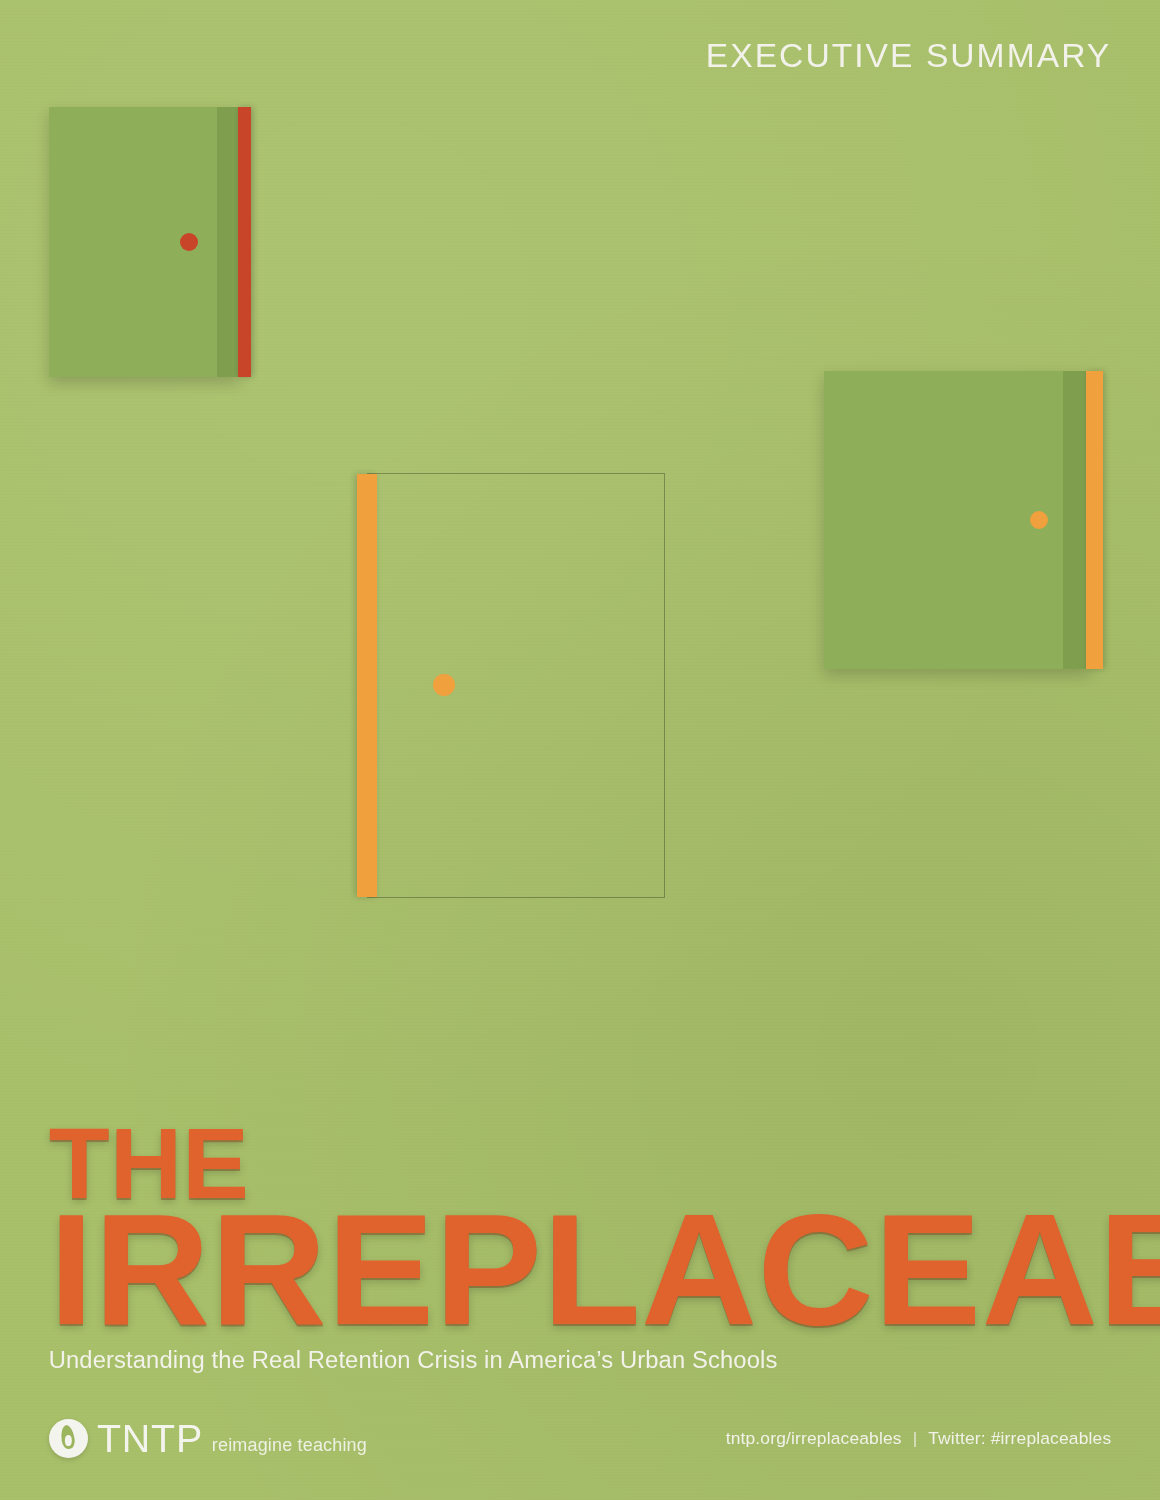Executive Summary
The Irreplaceables
Understanding the Real Retention Crisis in America’s Urban Schools
TNTP reimagine teaching
tntp.org/irreplaceables | Twitter: #irreplaceables